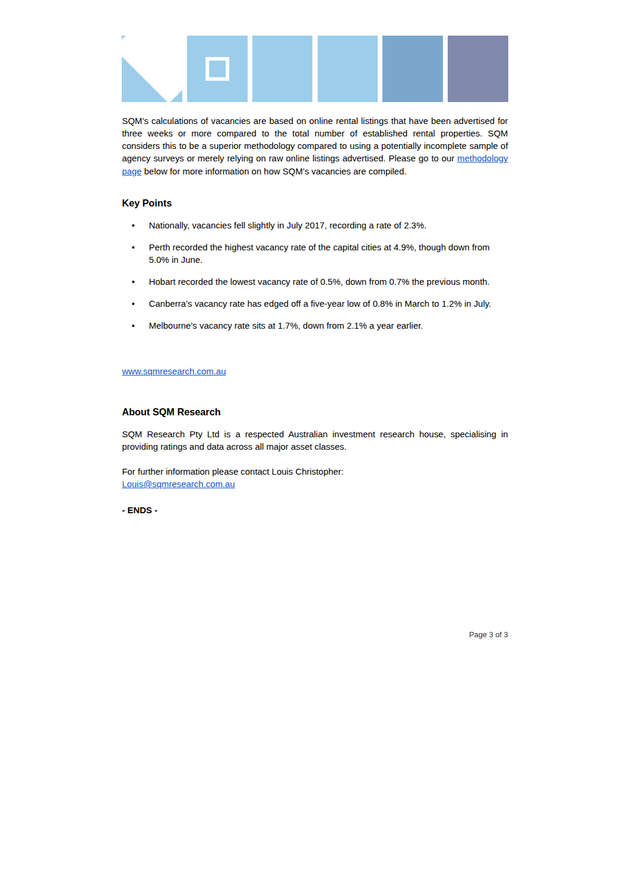SQM’s calculations of vacancies are based on online rental listings that have been advertised for three weeks or more compared to the total number of established rental properties. SQM considers this to be a superior methodology compared to using a potentially incomplete sample of agency surveys or merely relying on raw online listings advertised. Please go to our methodology page below for more information on how SQM’s vacancies are compiled.
Key Points
Nationally, vacancies fell slightly in July 2017, recording a rate of 2.3%.
Perth recorded the highest vacancy rate of the capital cities at 4.9%, though down from 5.0% in June.
Hobart recorded the lowest vacancy rate of 0.5%, down from 0.7% the previous month.
Canberra’s vacancy rate has edged off a five-year low of 0.8% in March to 1.2% in July.
Melbourne’s vacancy rate sits at 1.7%, down from 2.1% a year earlier.
www.sqmresearch.com.au
About SQM Research
SQM Research Pty Ltd is a respected Australian investment research house, specialising in providing ratings and data across all major asset classes.
For further information please contact Louis Christopher:
Louis@sqmresearch.com.au
- ENDS -
Page 3 of 3